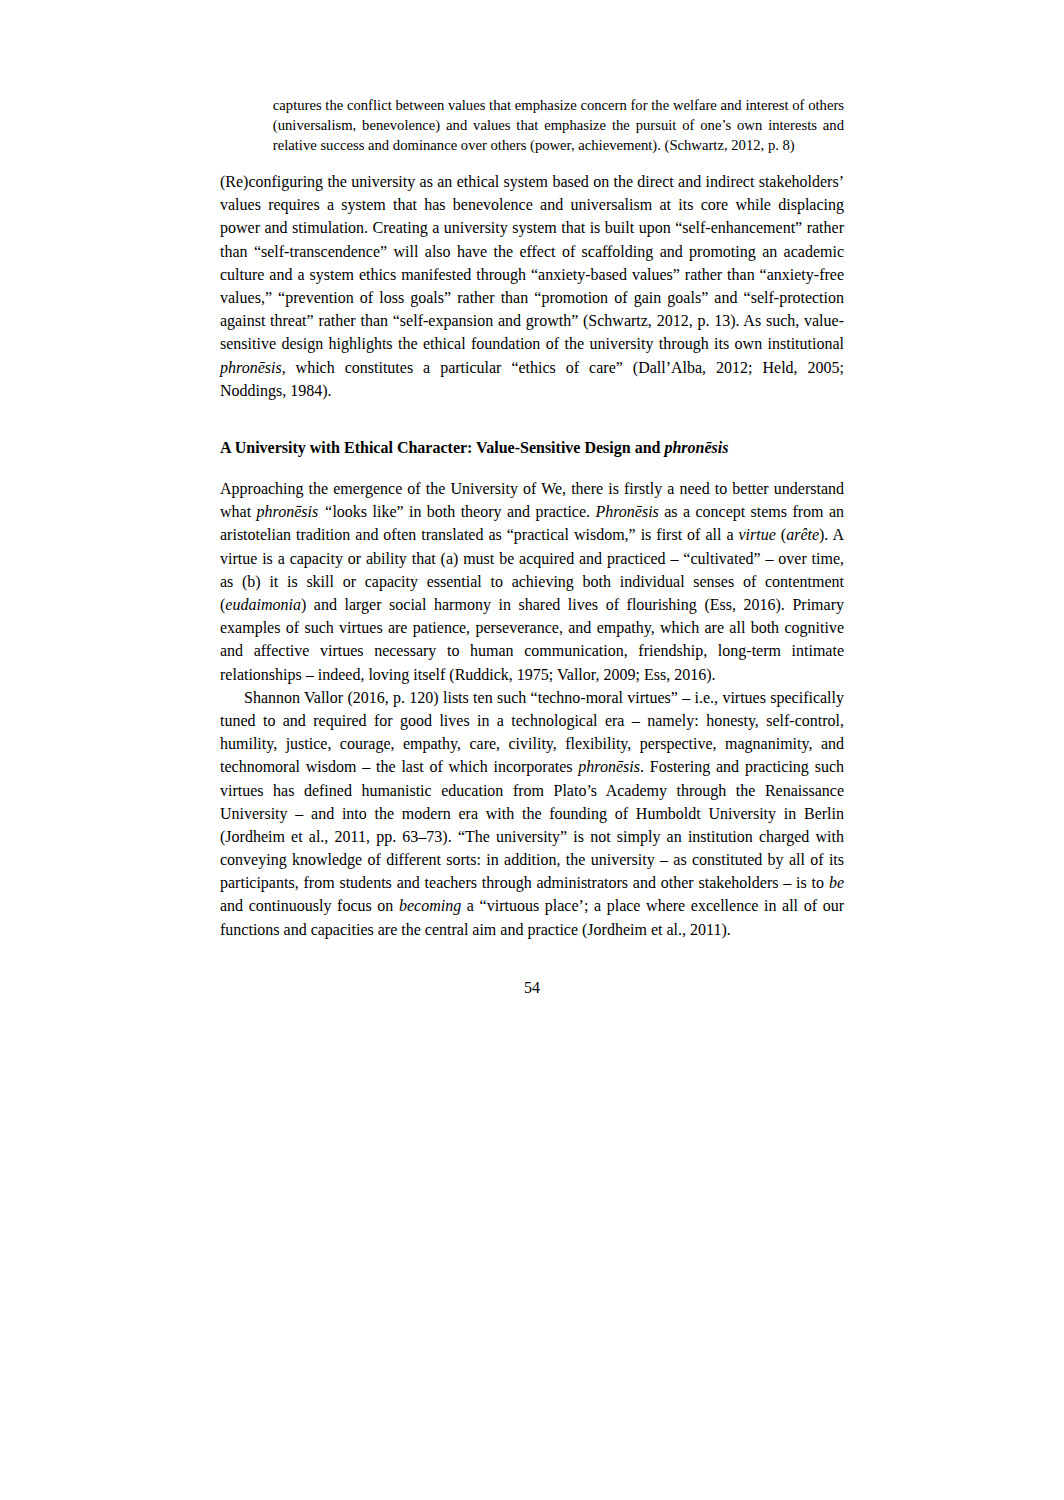captures the conflict between values that emphasize concern for the welfare and interest of others (universalism, benevolence) and values that emphasize the pursuit of one’s own interests and relative success and dominance over others (power, achievement). (Schwartz, 2012, p. 8)
(Re)configuring the university as an ethical system based on the direct and indirect stakeholders’ values requires a system that has benevolence and universalism at its core while displacing power and stimulation. Creating a university system that is built upon “self-enhancement” rather than “self-transcendence” will also have the effect of scaffolding and promoting an academic culture and a system ethics manifested through “anxiety-based values” rather than “anxiety-free values,” “prevention of loss goals” rather than “promotion of gain goals” and “self-protection against threat” rather than “self-expansion and growth” (Schwartz, 2012, p. 13). As such, value-sensitive design highlights the ethical foundation of the university through its own institutional phronēsis, which constitutes a particular “ethics of care” (Dall’Alba, 2012; Held, 2005; Noddings, 1984).
A University with Ethical Character: Value-Sensitive Design and phronēsis
Approaching the emergence of the University of We, there is firstly a need to better understand what phronēsis “looks like” in both theory and practice. Phronēsis as a concept stems from an aristotelian tradition and often translated as “practical wisdom,” is first of all a virtue (arête). A virtue is a capacity or ability that (a) must be acquired and practiced – “cultivated” – over time, as (b) it is skill or capacity essential to achieving both individual senses of contentment (eudaimonia) and larger social harmony in shared lives of flourishing (Ess, 2016). Primary examples of such virtues are patience, perseverance, and empathy, which are all both cognitive and affective virtues necessary to human communication, friendship, long-term intimate relationships – indeed, loving itself (Ruddick, 1975; Vallor, 2009; Ess, 2016).
Shannon Vallor (2016, p. 120) lists ten such “techno-moral virtues” – i.e., virtues specifically tuned to and required for good lives in a technological era – namely: honesty, self-control, humility, justice, courage, empathy, care, civility, flexibility, perspective, magnanimity, and technomoral wisdom – the last of which incorporates phronēsis. Fostering and practicing such virtues has defined humanistic education from Plato’s Academy through the Renaissance University – and into the modern era with the founding of Humboldt University in Berlin (Jordheim et al., 2011, pp. 63–73). “The university” is not simply an institution charged with conveying knowledge of different sorts: in addition, the university – as constituted by all of its participants, from students and teachers through administrators and other stakeholders – is to be and continuously focus on becoming a “virtuous place’; a place where excellence in all of our functions and capacities are the central aim and practice (Jordheim et al., 2011).
54